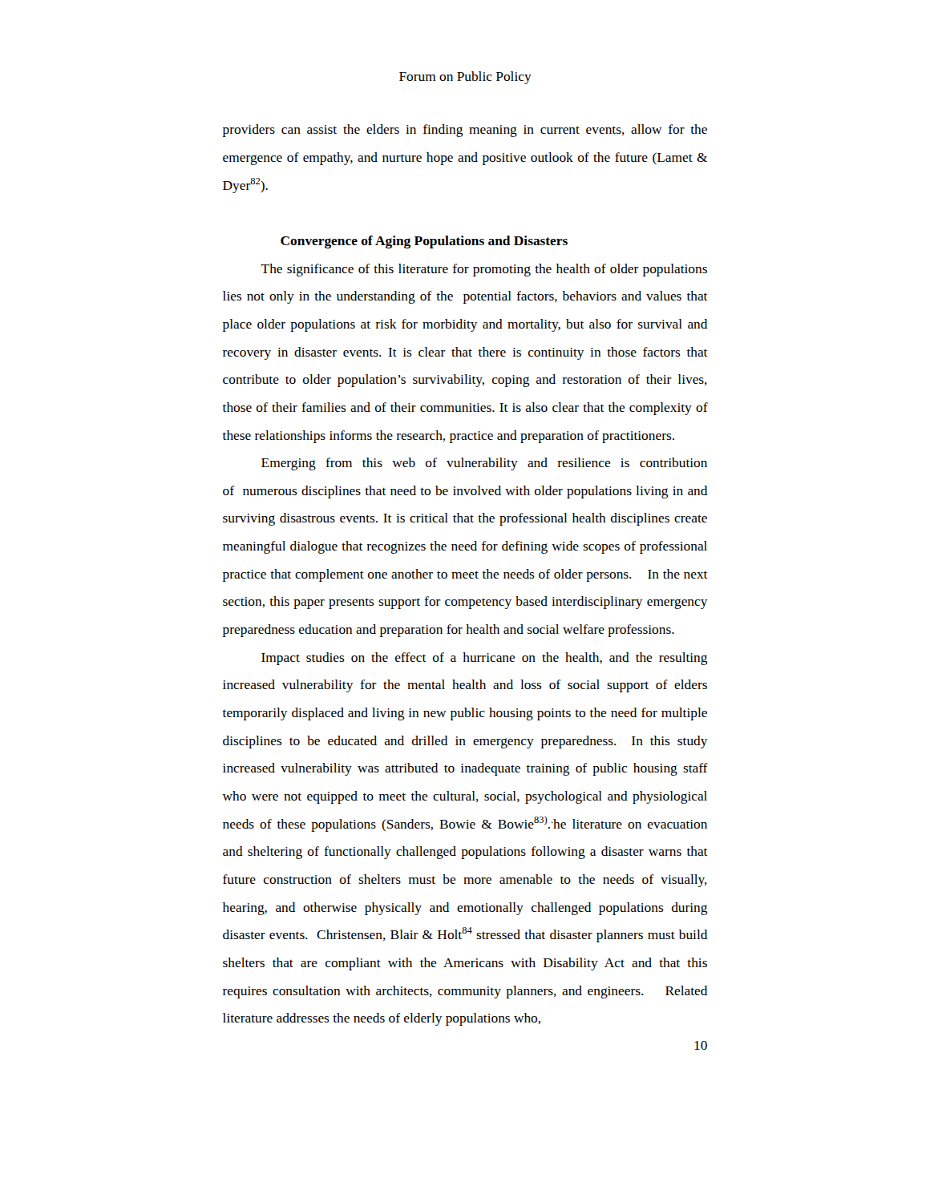Forum on Public Policy
providers can assist the elders in finding meaning in current events, allow for the emergence of empathy, and nurture hope and positive outlook of the future (Lamet & Dyer82).
Convergence of Aging Populations and Disasters
The significance of this literature for promoting the health of older populations lies not only in the understanding of the potential factors, behaviors and values that place older populations at risk for morbidity and mortality, but also for survival and recovery in disaster events. It is clear that there is continuity in those factors that contribute to older population’s survivability, coping and restoration of their lives, those of their families and of their communities. It is also clear that the complexity of these relationships informs the research, practice and preparation of practitioners.
Emerging from this web of vulnerability and resilience is contribution of numerous disciplines that need to be involved with older populations living in and surviving disastrous events. It is critical that the professional health disciplines create meaningful dialogue that recognizes the need for defining wide scopes of professional practice that complement one another to meet the needs of older persons. In the next section, this paper presents support for competency based interdisciplinary emergency preparedness education and preparation for health and social welfare professions.
Impact studies on the effect of a hurricane on the health, and the resulting increased vulnerability for the mental health and loss of social support of elders temporarily displaced and living in new public housing points to the need for multiple disciplines to be educated and drilled in emergency preparedness. In this study increased vulnerability was attributed to inadequate training of public housing staff who were not equipped to meet the cultural, social, psychological and physiological needs of these populations (Sanders, Bowie & Bowie83)..he literature on evacuation and sheltering of functionally challenged populations following a disaster warns that future construction of shelters must be more amenable to the needs of visually, hearing, and otherwise physically and emotionally challenged populations during disaster events. Christensen, Blair & Holt84 stressed that disaster planners must build shelters that are compliant with the Americans with Disability Act and that this requires consultation with architects, community planners, and engineers. Related literature addresses the needs of elderly populations who,
10